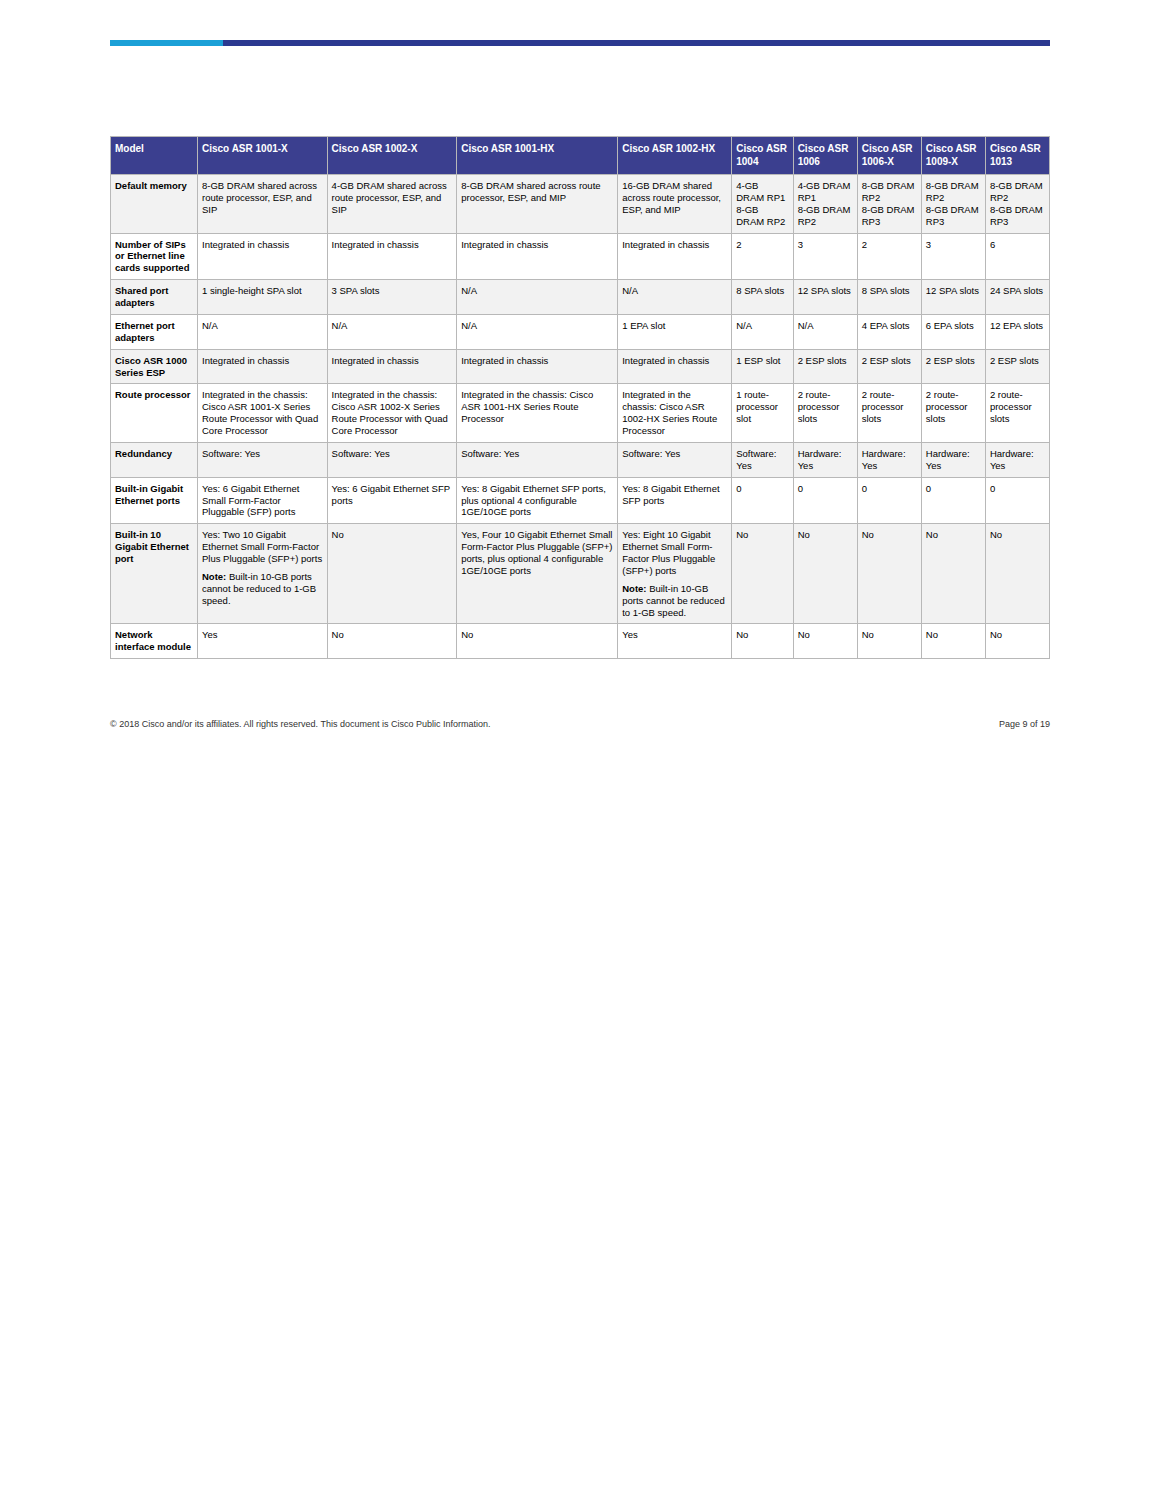| Model | Cisco ASR 1001-X | Cisco ASR 1002-X | Cisco ASR 1001-HX | Cisco ASR 1002-HX | Cisco ASR 1004 | Cisco ASR 1006 | Cisco ASR 1006-X | Cisco ASR 1009-X | Cisco ASR 1013 |
| --- | --- | --- | --- | --- | --- | --- | --- | --- | --- |
| Default memory | 8-GB DRAM shared across route processor, ESP, and SIP | 4-GB DRAM shared across route processor, ESP, and SIP | 8-GB DRAM shared across route processor, ESP, and MIP | 16-GB DRAM shared across route processor, ESP, and MIP | 4-GB DRAM RP1 8-GB DRAM RP2 | 4-GB DRAM RP1 8-GB DRAM RP2 | 8-GB DRAM RP2 8-GB DRAM RP3 | 8-GB DRAM RP2 8-GB DRAM RP3 | 8-GB DRAM RP2 8-GB DRAM RP3 |
| Number of SIPs or Ethernet line cards supported | Integrated in chassis | Integrated in chassis | Integrated in chassis | Integrated in chassis | 2 | 3 | 2 | 3 | 6 |
| Shared port adapters | 1 single-height SPA slot | 3 SPA slots | N/A | N/A | 8 SPA slots | 12 SPA slots | 8 SPA slots | 12 SPA slots | 24 SPA slots |
| Ethernet port adapters | N/A | N/A | N/A | 1 EPA slot | N/A | N/A | 4 EPA slots | 6 EPA slots | 12 EPA slots |
| Cisco ASR 1000 Series ESP | Integrated in chassis | Integrated in chassis | Integrated in chassis | Integrated in chassis | 1 ESP slot | 2 ESP slots | 2 ESP slots | 2 ESP slots | 2 ESP slots |
| Route processor | Integrated in the chassis: Cisco ASR 1001-X Series Route Processor with Quad Core Processor | Integrated in the chassis: Cisco ASR 1002-X Series Route Processor with Quad Core Processor | Integrated in the chassis: Cisco ASR 1001-HX Series Route Processor | Integrated in the chassis: Cisco ASR 1002-HX Series Route Processor | 1 route-processor slot | 2 route-processor slots | 2 route-processor slots | 2 route-processor slots | 2 route-processor slots |
| Redundancy | Software: Yes | Software: Yes | Software: Yes | Software: Yes | Software: Yes | Hardware: Yes | Hardware: Yes | Hardware: Yes | Hardware: Yes |
| Built-in Gigabit Ethernet ports | Yes: 6 Gigabit Ethernet Small Form-Factor Pluggable (SFP) ports | Yes: 6 Gigabit Ethernet SFP ports | Yes: 8 Gigabit Ethernet SFP ports, plus optional 4 configurable 1GE/10GE ports | Yes: 8 Gigabit Ethernet SFP ports | 0 | 0 | 0 | 0 | 0 |
| Built-in 10 Gigabit Ethernet port | Yes: Two 10 Gigabit Ethernet Small Form-Factor Plus Pluggable (SFP+) ports Note: Built-in 10-GB ports cannot be reduced to 1-GB speed. | No | Yes, Four 10 Gigabit Ethernet Small Form-Factor Plus Pluggable (SFP+) ports, plus optional 4 configurable 1GE/10GE ports | Yes: Eight 10 Gigabit Ethernet Small Form-Factor Plus Pluggable (SFP+) ports Note: Built-in 10-GB ports cannot be reduced to 1-GB speed. | No | No | No | No | No |
| Network interface module | Yes | No | No | Yes | No | No | No | No | No |
© 2018 Cisco and/or its affiliates. All rights reserved. This document is Cisco Public Information. Page 9 of 19